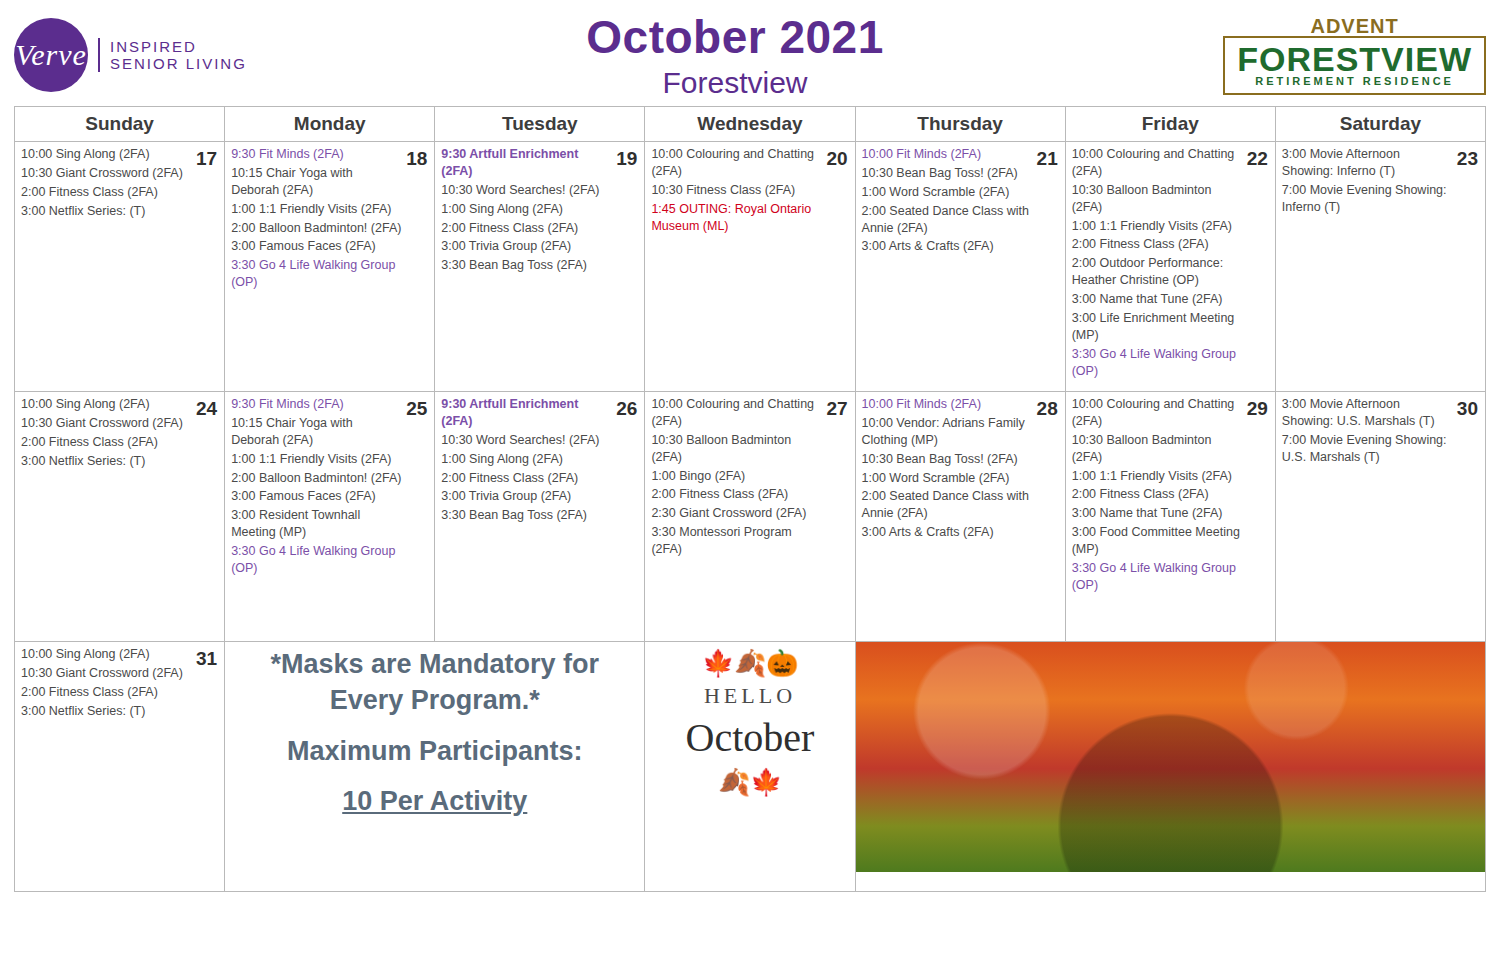Verve
Inspired
Senior Living
October 2021
Forestview
ADVENT
FORESTVIEW
RETIREMENT RESIDENCE
| Sunday | Monday | Tuesday | Wednesday | Thursday | Friday | Saturday |
| --- | --- | --- | --- | --- | --- | --- |
| 17 10:00 Sing Along (2FA) 10:30 Giant Crossword (2FA) 2:00 Fitness Class (2FA) 3:00 Netflix Series: (T) | 18 9:30 Fit Minds (2FA) 10:15 Chair Yoga with Deborah (2FA) 1:00 1:1 Friendly Visits (2FA) 2:00 Balloon Badminton! (2FA) 3:00 Famous Faces (2FA) 3:30 Go 4 Life Walking Group (OP) | 19 9:30 Artfull Enrichment (2FA) 10:30 Word Searches! (2FA) 1:00 Sing Along (2FA) 2:00 Fitness Class (2FA) 3:00 Trivia Group (2FA) 3:30 Bean Bag Toss (2FA) | 20 10:00 Colouring and Chatting (2FA) 10:30 Fitness Class (2FA) 1:45 OUTING: Royal Ontario Museum (ML) | 21 10:00 Fit Minds (2FA) 10:30 Bean Bag Toss! (2FA) 1:00 Word Scramble (2FA) 2:00 Seated Dance Class with Annie (2FA) 3:00 Arts & Crafts (2FA) | 22 10:00 Colouring and Chatting (2FA) 10:30 Balloon Badminton (2FA) 1:00 1:1 Friendly Visits (2FA) 2:00 Fitness Class (2FA) 2:00 Outdoor Performance: Heather Christine (OP) 3:00 Name that Tune (2FA) 3:00 Life Enrichment Meeting (MP) 3:30 Go 4 Life Walking Group (OP) | 23 3:00 Movie Afternoon Showing: Inferno (T) 7:00 Movie Evening Showing: Inferno (T) |
| 24 10:00 Sing Along (2FA) 10:30 Giant Crossword (2FA) 2:00 Fitness Class (2FA) 3:00 Netflix Series: (T) | 25 9:30 Fit Minds (2FA) 10:15 Chair Yoga with Deborah (2FA) 1:00 1:1 Friendly Visits (2FA) 2:00 Balloon Badminton! (2FA) 3:00 Famous Faces (2FA) 3:00 Resident Townhall Meeting (MP) 3:30 Go 4 Life Walking Group (OP) | 26 9:30 Artfull Enrichment (2FA) 10:30 Word Searches! (2FA) 1:00 Sing Along (2FA) 2:00 Fitness Class (2FA) 3:00 Trivia Group (2FA) 3:30 Bean Bag Toss (2FA) | 27 10:00 Colouring and Chatting (2FA) 10:30 Balloon Badminton (2FA) 1:00 Bingo (2FA) 2:00 Fitness Class (2FA) 2:30 Giant Crossword (2FA) 3:30 Montessori Program (2FA) | 28 10:00 Fit Minds (2FA) 10:00 Vendor: Adrians Family Clothing (MP) 10:30 Bean Bag Toss! (2FA) 1:00 Word Scramble (2FA) 2:00 Seated Dance Class with Annie (2FA) 3:00 Arts & Crafts (2FA) | 29 10:00 Colouring and Chatting (2FA) 10:30 Balloon Badminton (2FA) 1:00 1:1 Friendly Visits (2FA) 2:00 Fitness Class (2FA) 3:00 Name that Tune (2FA) 3:00 Food Committee Meeting (MP) 3:30 Go 4 Life Walking Group (OP) | 30 3:00 Movie Afternoon Showing: U.S. Marshals (T) 7:00 Movie Evening Showing: U.S. Marshals (T) |
| 31 10:00 Sing Along (2FA) 10:30 Giant Crossword (2FA) 2:00 Fitness Class (2FA) 3:00 Netflix Series: (T) | *Masks are Mandatory for Every Program.* Maximum Participants: 10 Per Activity | 🍁🍂🎃 HELLO October 🍂🍁 | |